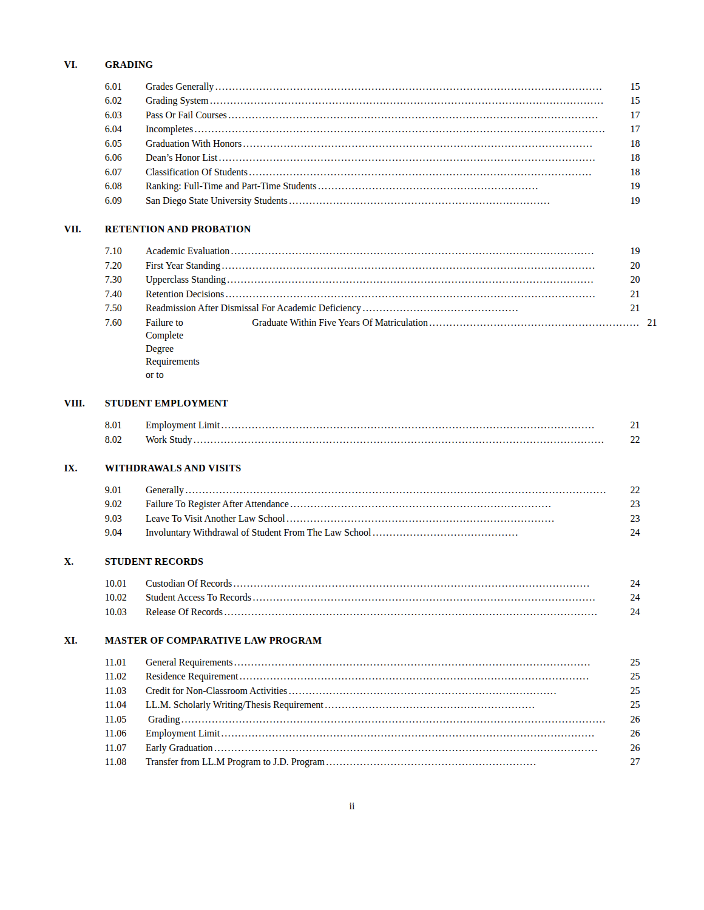VI. GRADING
6.01 Grades Generally.................................................................................................................. 15
6.02 Grading System.................................................................................................................... 15
6.03 Pass Or Fail Courses............................................................................................................. 17
6.04 Incompletes......................................................................................................................... 17
6.05 Graduation With Honors....................................................................................................... 18
6.06 Dean’s Honor List............................................................................................................... 18
6.07 Classification Of Students..................................................................................................... 18
6.08 Ranking: Full-Time and Part-Time Students................................................................. 19
6.09 San Diego State University Students............................................................................. 19
VII. RETENTION AND PROBATION
7.10 Academic Evaluation........................................................................................................... 19
7.20 First Year Standing.............................................................................................................. 20
7.30 Upperclass Standing............................................................................................................ 20
7.40 Retention Decisions............................................................................................................. 21
7.50 Readmission After Dismissal For Academic Deficiency.............................................. 21
7.60 Failure to Complete Degree Requirements or to
Graduate Within Five Years Of Matriculation.............................................................. 21
VIII. STUDENT EMPLOYMENT
8.01 Employment Limit.............................................................................................................. 21
8.02 Work Study......................................................................................................................... 22
IX. WITHDRAWALS AND VISITS
9.01 Generally............................................................................................................................ 22
9.02 Failure To Register After Attendance............................................................................. 23
9.03 Leave To Visit Another Law School............................................................................... 23
9.04 Involuntary Withdrawal of Student From The Law School........................................... 24
X. STUDENT RECORDS
10.01 Custodian Of Records......................................................................................................... 24
10.02 Student Access To Records..................................................................................................... 24
10.03 Release Of Records.............................................................................................................. 24
XI. MASTER OF COMPARATIVE LAW PROGRAM
11.01 General Requirements......................................................................................................... 25
11.02 Residence Requirement....................................................................................................... 25
11.03 Credit for Non-Classroom Activities............................................................................... 25
11.04 LL.M. Scholarly Writing/Thesis Requirement.............................................................. 25
11.05 Grading............................................................................................................................. 26
11.06 Employment Limit.............................................................................................................. 26
11.07 Early Graduation................................................................................................................. 26
11.08 Transfer from LL.M Program to J.D. Program.............................................................. 27
ii